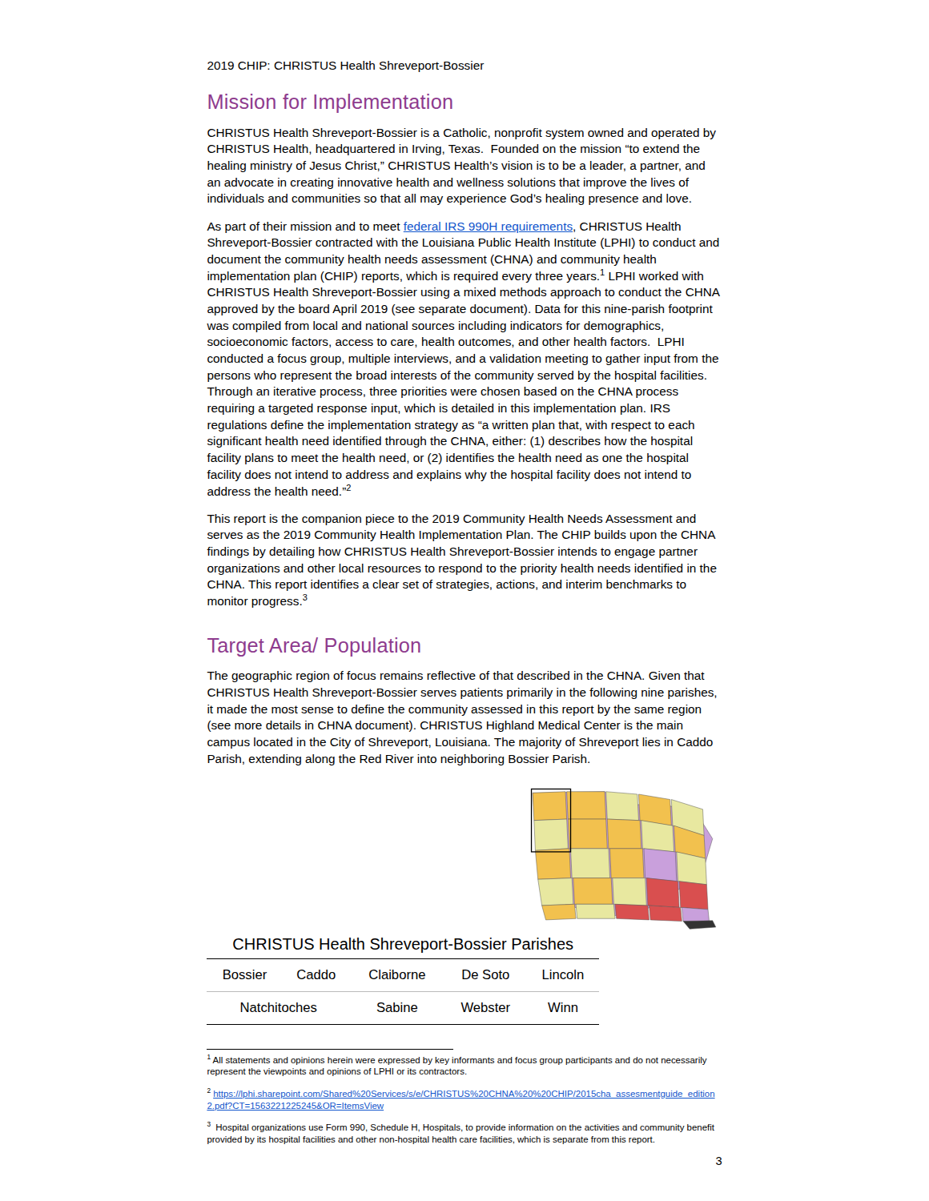2019 CHIP: CHRISTUS Health Shreveport-Bossier
Mission for Implementation
CHRISTUS Health Shreveport-Bossier is a Catholic, nonprofit system owned and operated by CHRISTUS Health, headquartered in Irving, Texas. Founded on the mission “to extend the healing ministry of Jesus Christ,” CHRISTUS Health’s vision is to be a leader, a partner, and an advocate in creating innovative health and wellness solutions that improve the lives of individuals and communities so that all may experience God’s healing presence and love.
As part of their mission and to meet federal IRS 990H requirements, CHRISTUS Health Shreveport-Bossier contracted with the Louisiana Public Health Institute (LPHI) to conduct and document the community health needs assessment (CHNA) and community health implementation plan (CHIP) reports, which is required every three years.1 LPHI worked with CHRISTUS Health Shreveport-Bossier using a mixed methods approach to conduct the CHNA approved by the board April 2019 (see separate document). Data for this nine-parish footprint was compiled from local and national sources including indicators for demographics, socioeconomic factors, access to care, health outcomes, and other health factors. LPHI conducted a focus group, multiple interviews, and a validation meeting to gather input from the persons who represent the broad interests of the community served by the hospital facilities. Through an iterative process, three priorities were chosen based on the CHNA process requiring a targeted response input, which is detailed in this implementation plan. IRS regulations define the implementation strategy as “a written plan that, with respect to each significant health need identified through the CHNA, either: (1) describes how the hospital facility plans to meet the health need, or (2) identifies the health need as one the hospital facility does not intend to address and explains why the hospital facility does not intend to address the health need.”2
This report is the companion piece to the 2019 Community Health Needs Assessment and serves as the 2019 Community Health Implementation Plan. The CHIP builds upon the CHNA findings by detailing how CHRISTUS Health Shreveport-Bossier intends to engage partner organizations and other local resources to respond to the priority health needs identified in the CHNA. This report identifies a clear set of strategies, actions, and interim benchmarks to monitor progress.3
Target Area/ Population
The geographic region of focus remains reflective of that described in the CHNA. Given that CHRISTUS Health Shreveport-Bossier serves patients primarily in the following nine parishes, it made the most sense to define the community assessed in this report by the same region (see more details in CHNA document). CHRISTUS Highland Medical Center is the main campus located in the City of Shreveport, Louisiana. The majority of Shreveport lies in Caddo Parish, extending along the Red River into neighboring Bossier Parish.
CHRISTUS Health Shreveport-Bossier Parishes
| Bossier | Caddo | Claiborne | De Soto | Lincoln |
| Natchitoches | Sabine | Webster | Winn |
1 All statements and opinions herein were expressed by key informants and focus group participants and do not necessarily represent the viewpoints and opinions of LPHI or its contractors.
2 https://lphi.sharepoint.com/Shared%20Services/s/e/CHRISTUS%20CHNA%20%20CHIP/2015cha_assesmentguide_edition2.pdf?CT=1563221225245&OR=ItemsView
3 Hospital organizations use Form 990, Schedule H, Hospitals, to provide information on the activities and community benefit provided by its hospital facilities and other non-hospital health care facilities, which is separate from this report.
3